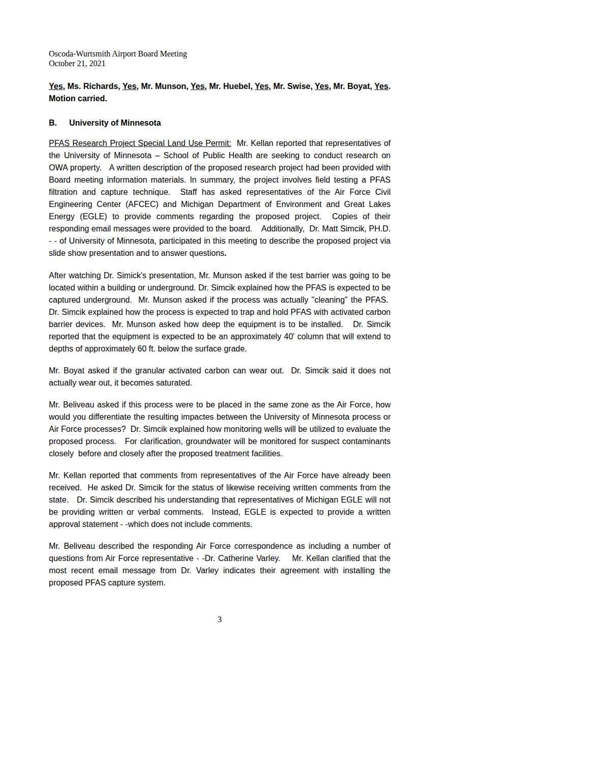Oscoda-Wurtsmith Airport Board Meeting
October 21, 2021
Yes, Ms. Richards, Yes, Mr. Munson, Yes, Mr. Huebel, Yes, Mr. Swise, Yes, Mr. Boyat, Yes. Motion carried.
B. University of Minnesota
PFAS Research Project Special Land Use Permit: Mr. Kellan reported that representatives of the University of Minnesota – School of Public Health are seeking to conduct research on OWA property. A written description of the proposed research project had been provided with Board meeting information materials. In summary, the project involves field testing a PFAS filtration and capture technique. Staff has asked representatives of the Air Force Civil Engineering Center (AFCEC) and Michigan Department of Environment and Great Lakes Energy (EGLE) to provide comments regarding the proposed project. Copies of their responding email messages were provided to the board. Additionally, Dr. Matt Simcik, PH.D. - - of University of Minnesota, participated in this meeting to describe the proposed project via slide show presentation and to answer questions.
After watching Dr. Simick's presentation, Mr. Munson asked if the test barrier was going to be located within a building or underground. Dr. Simcik explained how the PFAS is expected to be captured underground. Mr. Munson asked if the process was actually "cleaning" the PFAS. Dr. Simcik explained how the process is expected to trap and hold PFAS with activated carbon barrier devices. Mr. Munson asked how deep the equipment is to be installed. Dr. Simcik reported that the equipment is expected to be an approximately 40' column that will extend to depths of approximately 60 ft. below the surface grade.
Mr. Boyat asked if the granular activated carbon can wear out. Dr. Simcik said it does not actually wear out, it becomes saturated.
Mr. Beliveau asked if this process were to be placed in the same zone as the Air Force, how would you differentiate the resulting impactes between the University of Minnesota process or Air Force processes? Dr. Simcik explained how monitoring wells will be utilized to evaluate the proposed process. For clarification, groundwater will be monitored for suspect contaminants closely before and closely after the proposed treatment facilities.
Mr. Kellan reported that comments from representatives of the Air Force have already been received. He asked Dr. Simcik for the status of likewise receiving written comments from the state. Dr. Simcik described his understanding that representatives of Michigan EGLE will not be providing written or verbal comments. Instead, EGLE is expected to provide a written approval statement - -which does not include comments.
Mr. Beliveau described the responding Air Force correspondence as including a number of questions from Air Force representative - -Dr. Catherine Varley. Mr. Kellan clarified that the most recent email message from Dr. Varley indicates their agreement with installing the proposed PFAS capture system.
3